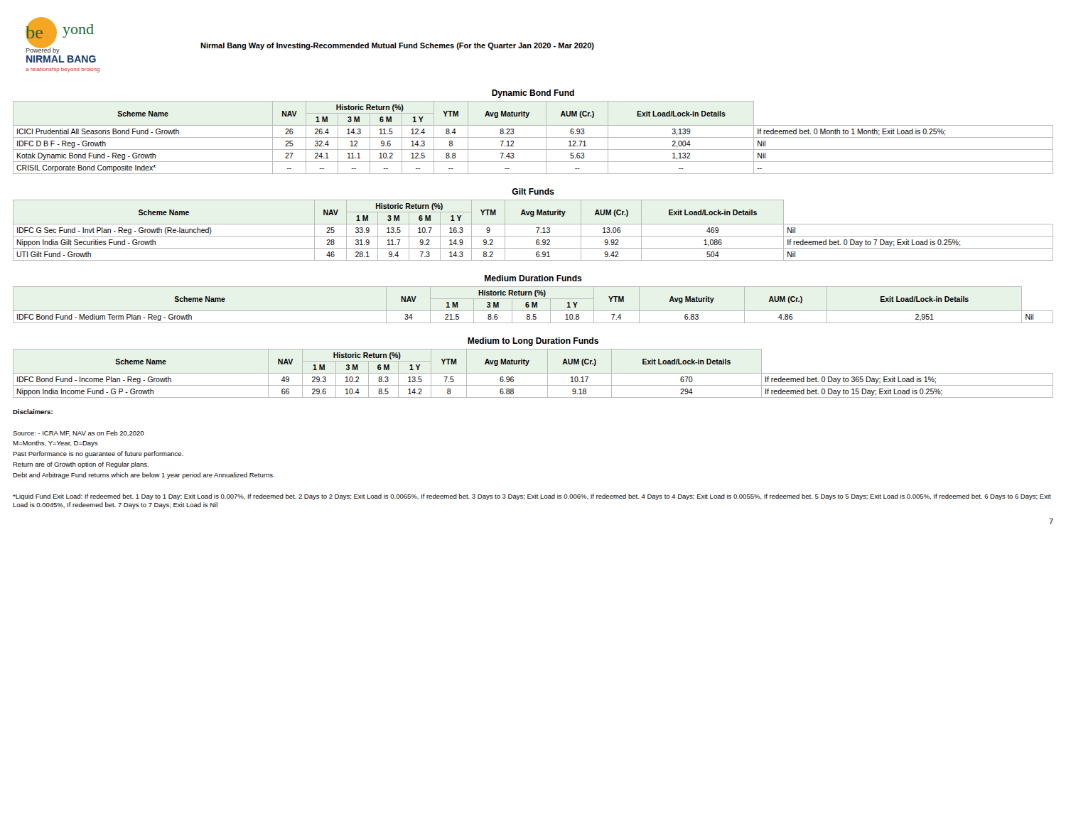be yond Powered by NIRMAL BANG a relationship beyond broking
Nirmal Bang Way of Investing-Recommended Mutual Fund Schemes (For the Quarter Jan 2020 - Mar 2020)
Dynamic Bond Fund
| Scheme Name | NAV | Historic Return (%) | YTM | Avg Maturity | AUM (Cr.) | Exit Load/Lock-in Details |
| --- | --- | --- | --- | --- | --- | --- |
| 1 M | 3 M | 6 M | 1 Y |
| ICICI Prudential All Seasons Bond Fund - Growth | 26 | 26.4 | 14.3 | 11.5 | 12.4 | 8.4 | 8.23 | 6.93 | 3,139 | If redeemed bet. 0 Month to 1 Month; Exit Load is 0.25%; |
| IDFC D B F - Reg - Growth | 25 | 32.4 | 12 | 9.6 | 14.3 | 8 | 7.12 | 12.71 | 2,004 | Nil |
| Kotak Dynamic Bond Fund - Reg - Growth | 27 | 24.1 | 11.1 | 10.2 | 12.5 | 8.8 | 7.43 | 5.63 | 1,132 | Nil |
| CRISIL Corporate Bond Composite Index* | -- | -- | -- | -- | -- | -- | -- | -- | -- | -- |
Gilt Funds
| Scheme Name | NAV | Historic Return (%) | YTM | Avg Maturity | AUM (Cr.) | Exit Load/Lock-in Details |
| --- | --- | --- | --- | --- | --- | --- |
| 1 M | 3 M | 6 M | 1 Y |
| IDFC G Sec Fund - Invt Plan - Reg - Growth (Re-launched) | 25 | 33.9 | 13.5 | 10.7 | 16.3 | 9 | 7.13 | 13.06 | 469 | Nil |
| Nippon India Gilt Securities Fund - Growth | 28 | 31.9 | 11.7 | 9.2 | 14.9 | 9.2 | 6.92 | 9.92 | 1,086 | If redeemed bet. 0 Day to 7 Day; Exit Load is 0.25%; |
| UTI Gilt Fund - Growth | 46 | 28.1 | 9.4 | 7.3 | 14.3 | 8.2 | 6.91 | 9.42 | 504 | Nil |
Medium Duration Funds
| Scheme Name | NAV | Historic Return (%) | YTM | Avg Maturity | AUM (Cr.) | Exit Load/Lock-in Details |
| --- | --- | --- | --- | --- | --- | --- |
| 1 M | 3 M | 6 M | 1 Y |
| IDFC Bond Fund - Medium Term Plan - Reg - Growth | 34 | 21.5 | 8.6 | 8.5 | 10.8 | 7.4 | 6.83 | 4.86 | 2,951 | Nil |
Medium to Long Duration Funds
| Scheme Name | NAV | Historic Return (%) | YTM | Avg Maturity | AUM (Cr.) | Exit Load/Lock-in Details |
| --- | --- | --- | --- | --- | --- | --- |
| 1 M | 3 M | 6 M | 1 Y |
| IDFC Bond Fund - Income Plan - Reg - Growth | 49 | 29.3 | 10.2 | 8.3 | 13.5 | 7.5 | 6.96 | 10.17 | 670 | If redeemed bet. 0 Day to 365 Day; Exit Load is 1%; |
| Nippon India Income Fund - G P - Growth | 66 | 29.6 | 10.4 | 8.5 | 14.2 | 8 | 6.88 | 9.18 | 294 | If redeemed bet. 0 Day to 15 Day; Exit Load is 0.25%; |
Disclaimers:
Source: - ICRA MF, NAV as on Feb 20,2020
M=Months, Y=Year, D=Days
Past Performance is no guarantee of future performance.
Return are of Growth option of Regular plans.
Debt and Arbitrage Fund returns which are below 1 year period are Annualized Returns.
*Liquid Fund Exit Load: If redeemed bet. 1 Day to 1 Day; Exit Load is 0.007%, If redeemed bet. 2 Days to 2 Days; Exit Load is 0.0065%, If redeemed bet. 3 Days to 3 Days; Exit Load is 0.006%, If redeemed bet. 4 Days to 4 Days; Exit Load is 0.0055%, If redeemed bet. 5 Days to 5 Days; Exit Load is 0.005%, If redeemed bet. 6 Days to 6 Days; Exit Load is 0.0045%, If redeemed bet. 7 Days to 7 Days; Exit Load is Nil
7